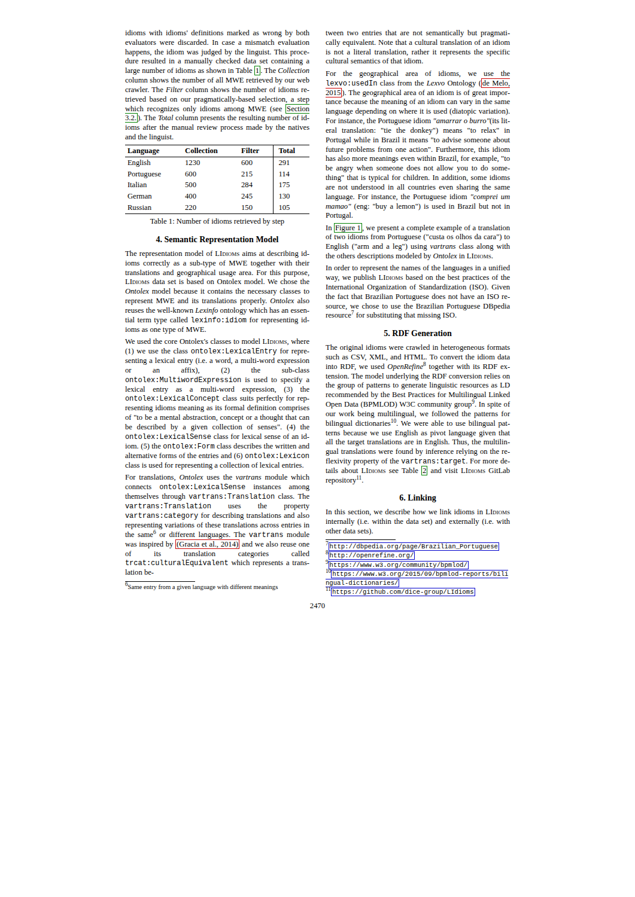idioms with idioms' definitions marked as wrong by both evaluators were discarded. In case a mismatch evaluation happens, the idiom was judged by the linguist. This procedure resulted in a manually checked data set containing a large number of idioms as shown in Table 1. The Collection column shows the number of all MWE retrieved by our web crawler. The Filter column shows the number of idioms retrieved based on our pragmatically-based selection, a step which recognizes only idioms among MWE (see Section 3.2.). The Total column presents the resulting number of idioms after the manual review process made by the natives and the linguist.
| Language | Collection | Filter | Total |
| --- | --- | --- | --- |
| English | 1230 | 600 | 291 |
| Portuguese | 600 | 215 | 114 |
| Italian | 500 | 284 | 175 |
| German | 400 | 245 | 130 |
| Russian | 220 | 150 | 105 |
Table 1: Number of idioms retrieved by step
4. Semantic Representation Model
The representation model of LIdioms aims at describing idioms correctly as a sub-type of MWE together with their translations and geographical usage area. For this purpose, LIdioms data set is based on Ontolex model. We chose the Ontolex model because it contains the necessary classes to represent MWE and its translations properly. Ontolex also reuses the well-known Lexinfo ontology which has an essential term type called lexinfo:idiom for representing idioms as one type of MWE.
We used the core Ontolex's classes to model LIdioms, where (1) we use the class ontolex:LexicalEntry for representing a lexical entry (i.e. a word, a multi-word expression or an affix), (2) the sub-class ontolex:MultiwordExpression is used to specify a lexical entry as a multi-word expression, (3) the ontolex:LexicalConcept class suits perfectly for representing idioms meaning as its formal definition comprises of "to be a mental abstraction, concept or a thought that can be described by a given collection of senses". (4) the ontolex:LexicalSense class for lexical sense of an idiom. (5) the ontolex:Form class describes the written and alternative forms of the entries and (6) ontolex:Lexicon class is used for representing a collection of lexical entries.
For translations, Ontolex uses the vartrans module which connects ontolex:LexicalSense instances among themselves through vartrans:Translation class. The vartrans:Translation uses the property vartrans:category for describing translations and also representing variations of these translations across entries in the same6 or different languages. The vartrans module was inspired by (Gracia et al., 2014) and we also reuse one of its translation categories called trcat:culturalEquivalent which represents a translation be-
6Same entry from a given language with different meanings
tween two entries that are not semantically but pragmatically equivalent. Note that a cultural translation of an idiom is not a literal translation, rather it represents the specific cultural semantics of that idiom.
For the geographical area of idioms, we use the lexvo:usedIn class from the Lexvo Ontology (de Melo, 2015). The geographical area of an idiom is of great importance because the meaning of an idiom can vary in the same language depending on where it is used (diatopic variation). For instance, the Portuguese idiom "amarrar o burro"(its literal translation: "tie the donkey") means "to relax" in Portugal while in Brazil it means "to advise someone about future problems from one action". Furthermore, this idiom has also more meanings even within Brazil, for example, "to be angry when someone does not allow you to do something" that is typical for children. In addition, some idioms are not understood in all countries even sharing the same language. For instance, the Portuguese idiom "comprei um mamao" (eng: "buy a lemon") is used in Brazil but not in Portugal.
In Figure 1, we present a complete example of a translation of two idioms from Portuguese ("custa os olhos da cara") to English ("arm and a leg") using vartrans class along with the others descriptions modeled by Ontolex in LIdioms.
In order to represent the names of the languages in a unified way, we publish LIdioms based on the best practices of the International Organization of Standardization (ISO). Given the fact that Brazilian Portuguese does not have an ISO resource, we chose to use the Brazilian Portuguese DBpedia resource7 for substituting that missing ISO.
5. RDF Generation
The original idioms were crawled in heterogeneous formats such as CSV, XML, and HTML. To convert the idiom data into RDF, we used OpenRefine8 together with its RDF extension. The model underlying the RDF conversion relies on the group of patterns to generate linguistic resources as LD recommended by the Best Practices for Multilingual Linked Open Data (BPMLOD) W3C community group9. In spite of our work being multilingual, we followed the patterns for bilingual dictionaries10. We were able to use bilingual patterns because we use English as pivot language given that all the target translations are in English. Thus, the multilingual translations were found by inference relying on the reflexivity property of the vartrans:target. For more details about LIdioms see Table 2 and visit LIdioms GitLab repository11.
6. Linking
In this section, we describe how we link idioms in LIdioms internally (i.e. within the data set) and externally (i.e. with other data sets).
7http://dbpedia.org/page/Brazilian_Portuguese
8http://openrefine.org/
9https://www.w3.org/community/bpmlod/
10https://www.w3.org/2015/09/bpmlod-reports/bilingual-dictionaries/
11https://github.com/dice-group/LIdioms
2470